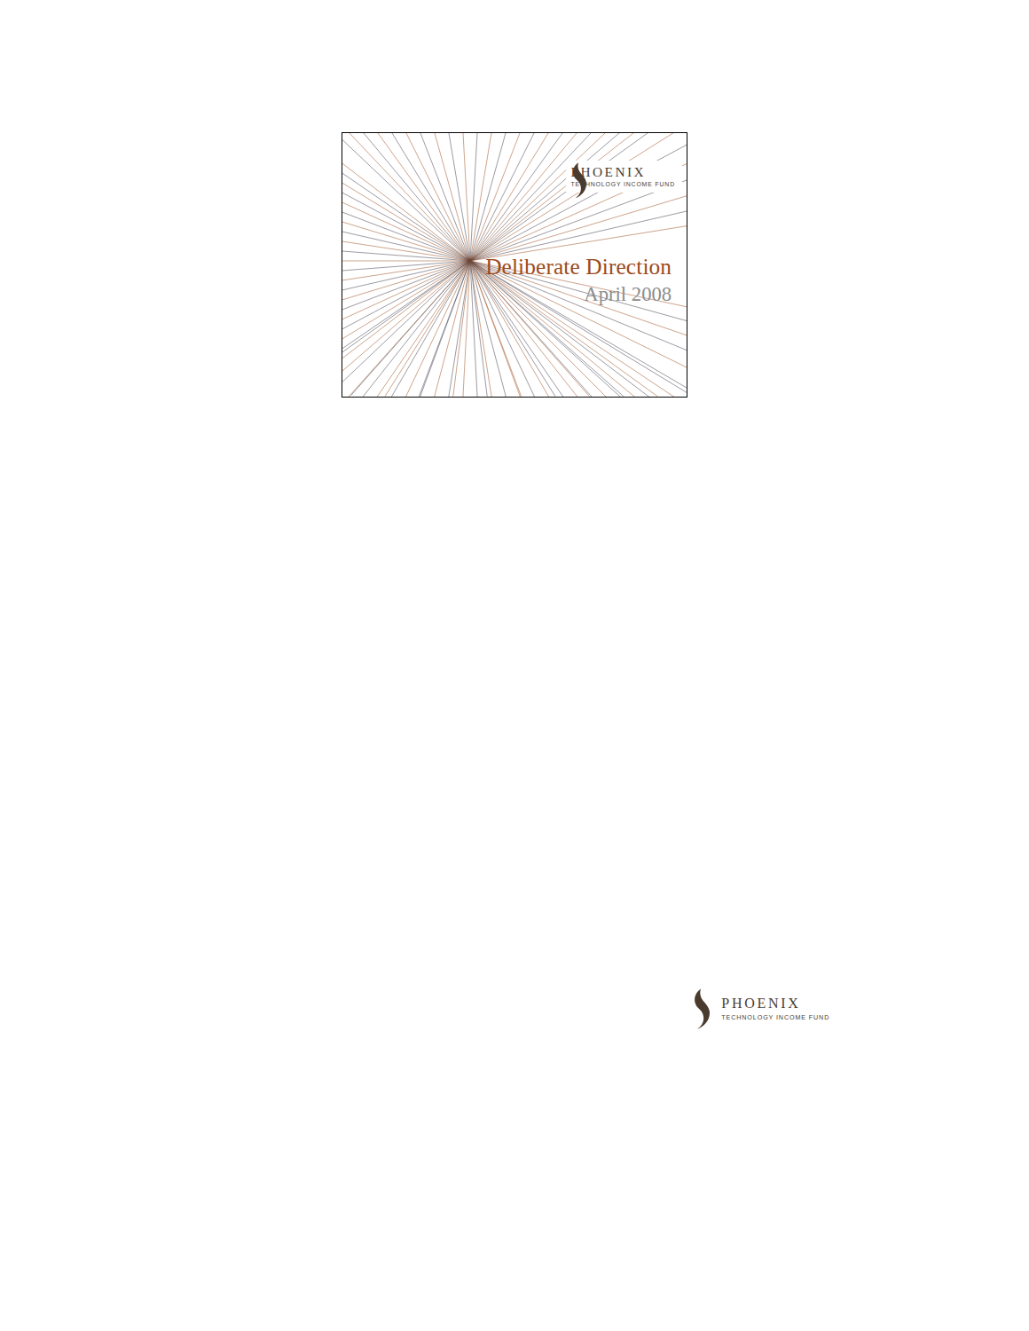PHOENIX TECHNOLOGY INCOME FUND
Deliberate Direction
April 2008
PHOENIX TECHNOLOGY INCOME FUND